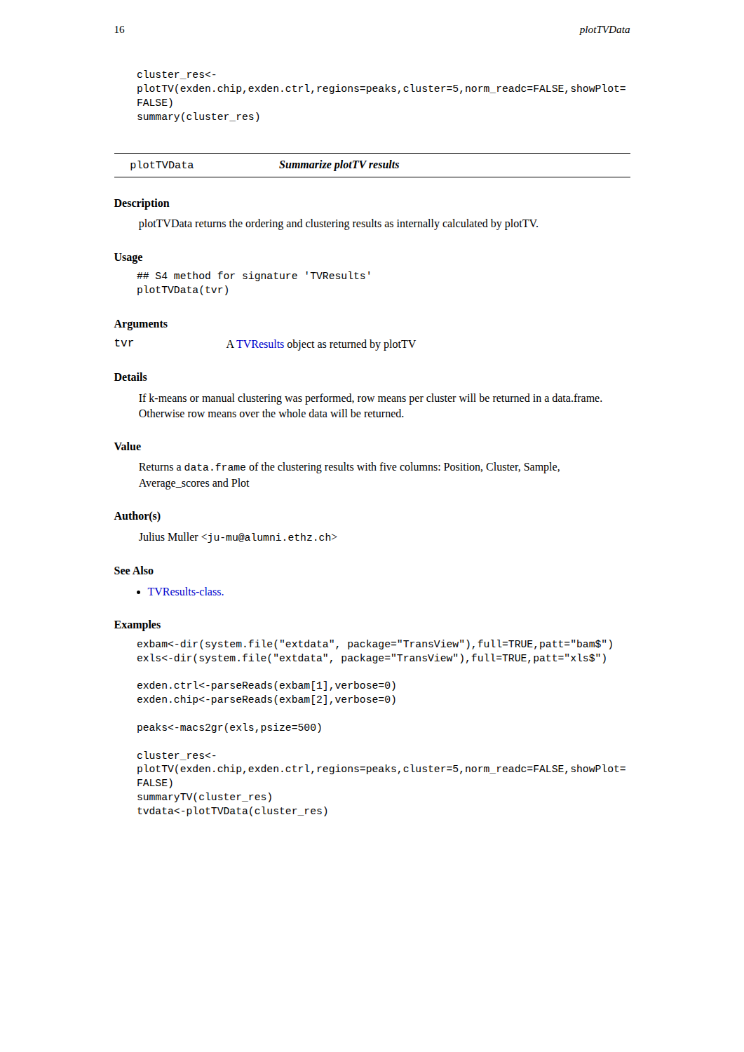16 plotTVData
cluster_res<-plotTV(exden.chip,exden.ctrl,regions=peaks,cluster=5,norm_readc=FALSE,showPlot=FALSE)
summary(cluster_res)
plotTVData Summarize plotTV results
Description
plotTVData returns the ordering and clustering results as internally calculated by plotTV.
Usage
## S4 method for signature 'TVResults'
plotTVData(tvr)
Arguments
tvr
A TVResults object as returned by plotTV
Details
If k-means or manual clustering was performed, row means per cluster will be returned in a data.frame. Otherwise row means over the whole data will be returned.
Value
Returns a data.frame of the clustering results with five columns: Position, Cluster, Sample, Average_scores and Plot
Author(s)
Julius Muller <ju-mu@alumni.ethz.ch>
See Also
TVResults-class.
Examples
exbam<-dir(system.file("extdata", package="TransView"),full=TRUE,patt="bam$")
exls<-dir(system.file("extdata", package="TransView"),full=TRUE,patt="xls$")

exden.ctrl<-parseReads(exbam[1],verbose=0)
exden.chip<-parseReads(exbam[2],verbose=0)

peaks<-macs2gr(exls,psize=500)

cluster_res<-plotTV(exden.chip,exden.ctrl,regions=peaks,cluster=5,norm_readc=FALSE,showPlot=FALSE)
summaryTV(cluster_res)
tvdata<-plotTVData(cluster_res)